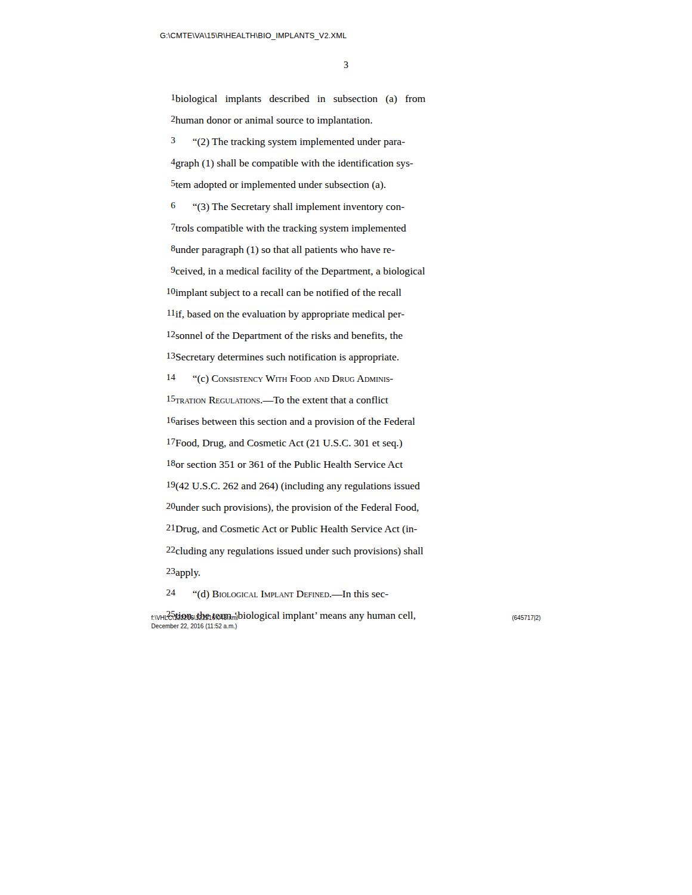G:\CMTE\VA\15\R\HEALTH\BIO_IMPLANTS_V2.XML
3
| 1 | biological implants described in subsection (a) from |
| 2 | human donor or animal source to implantation. |
| 3 | “(2) The tracking system implemented under para- |
| 4 | graph (1) shall be compatible with the identification sys- |
| 5 | tem adopted or implemented under subsection (a). |
| 6 | “(3) The Secretary shall implement inventory con- |
| 7 | trols compatible with the tracking system implemented |
| 8 | under paragraph (1) so that all patients who have re- |
| 9 | ceived, in a medical facility of the Department, a biological |
| 10 | implant subject to a recall can be notified of the recall |
| 11 | if, based on the evaluation by appropriate medical per- |
| 12 | sonnel of the Department of the risks and benefits, the |
| 13 | Secretary determines such notification is appropriate. |
| 14 | “(c) Consistency With Food and Drug Adminis- |
| 15 | tration Regulations. —To the extent that a conflict |
| 16 | arises between this section and a provision of the Federal |
| 17 | Food, Drug, and Cosmetic Act (21 U.S.C. 301 et seq.) |
| 18 | or section 351 or 361 of the Public Health Service Act |
| 19 | (42 U.S.C. 262 and 264) (including any regulations issued |
| 20 | under such provisions), the provision of the Federal Food, |
| 21 | Drug, and Cosmetic Act or Public Health Service Act (in- |
| 22 | cluding any regulations issued under such provisions) shall |
| 23 | apply. |
| 24 | “(d) Biological Implant Defined. —In this sec- |
| 25 | tion, the term ‘biological implant’ means any human cell, |
(645717|2) f:\VHLC\122216\122216.043.xml
December 22, 2016 (11:52 a.m.)